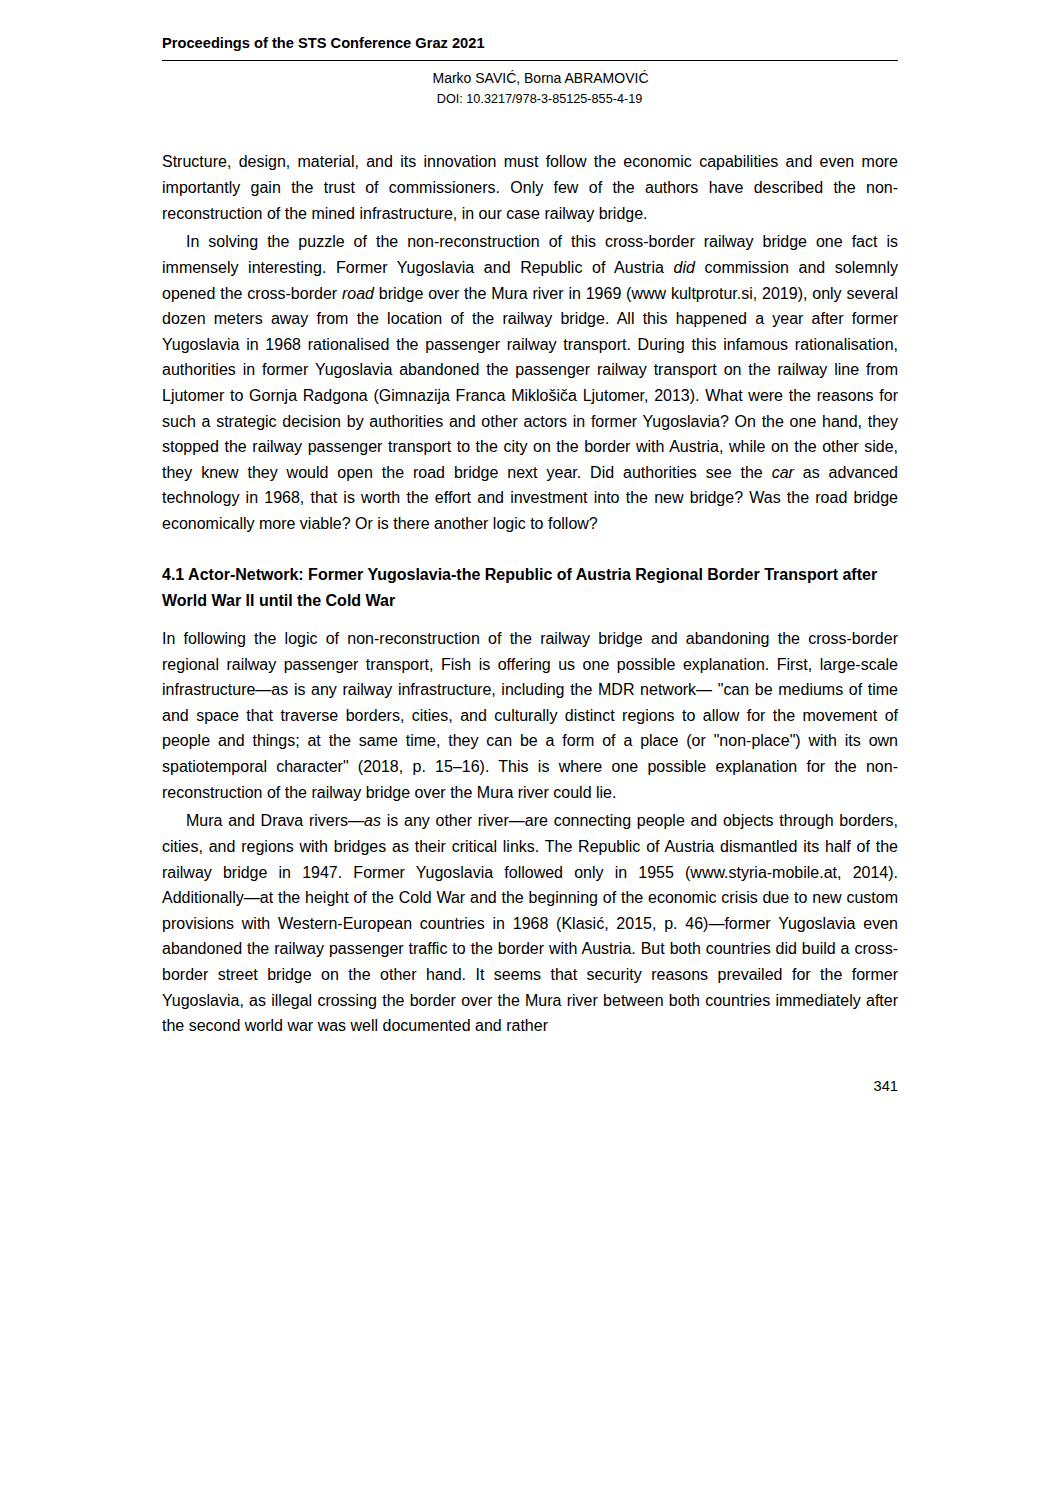Proceedings of the STS Conference Graz 2021
Marko SAVIĆ, Borna ABRAMOVIĆ
DOI: 10.3217/978-3-85125-855-4-19
Structure, design, material, and its innovation must follow the economic capabilities and even more importantly gain the trust of commissioners. Only few of the authors have described the non-reconstruction of the mined infrastructure, in our case railway bridge.
In solving the puzzle of the non-reconstruction of this cross-border railway bridge one fact is immensely interesting. Former Yugoslavia and Republic of Austria did commission and solemnly opened the cross-border road bridge over the Mura river in 1969 (www kultprotur.si, 2019), only several dozen meters away from the location of the railway bridge. All this happened a year after former Yugoslavia in 1968 rationalised the passenger railway transport. During this infamous rationalisation, authorities in former Yugoslavia abandoned the passenger railway transport on the railway line from Ljutomer to Gornja Radgona (Gimnazija Franca Miklošiča Ljutomer, 2013). What were the reasons for such a strategic decision by authorities and other actors in former Yugoslavia? On the one hand, they stopped the railway passenger transport to the city on the border with Austria, while on the other side, they knew they would open the road bridge next year. Did authorities see the car as advanced technology in 1968, that is worth the effort and investment into the new bridge? Was the road bridge economically more viable? Or is there another logic to follow?
4.1 Actor-Network: Former Yugoslavia-the Republic of Austria Regional Border Transport after World War II until the Cold War
In following the logic of non-reconstruction of the railway bridge and abandoning the cross-border regional railway passenger transport, Fish is offering us one possible explanation. First, large-scale infrastructure—as is any railway infrastructure, including the MDR network— "can be mediums of time and space that traverse borders, cities, and culturally distinct regions to allow for the movement of people and things; at the same time, they can be a form of a place (or "non-place") with its own spatiotemporal character" (2018, p. 15–16). This is where one possible explanation for the non-reconstruction of the railway bridge over the Mura river could lie.
Mura and Drava rivers—as is any other river—are connecting people and objects through borders, cities, and regions with bridges as their critical links. The Republic of Austria dismantled its half of the railway bridge in 1947. Former Yugoslavia followed only in 1955 (www.styria-mobile.at, 2014). Additionally—at the height of the Cold War and the beginning of the economic crisis due to new custom provisions with Western-European countries in 1968 (Klasić, 2015, p. 46)—former Yugoslavia even abandoned the railway passenger traffic to the border with Austria. But both countries did build a cross-border street bridge on the other hand. It seems that security reasons prevailed for the former Yugoslavia, as illegal crossing the border over the Mura river between both countries immediately after the second world war was well documented and rather
341